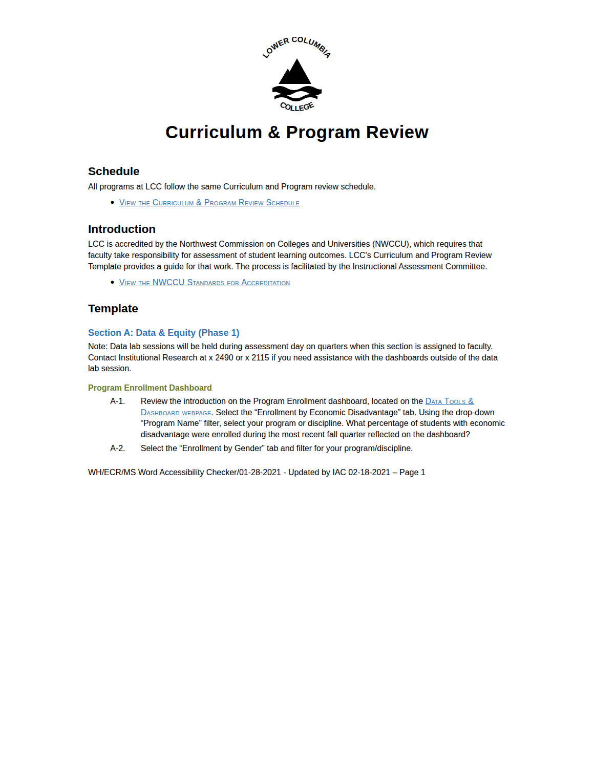LOWER COLUMBIA COLLEGE
Curriculum & Program Review
Schedule
All programs at LCC follow the same Curriculum and Program review schedule.
View the Curriculum & Program Review Schedule
Introduction
LCC is accredited by the Northwest Commission on Colleges and Universities (NWCCU), which requires that faculty take responsibility for assessment of student learning outcomes. LCC's Curriculum and Program Review Template provides a guide for that work. The process is facilitated by the Instructional Assessment Committee.
View the NWCCU Standards for Accreditation
Template
Section A: Data & Equity (Phase 1)
Note: Data lab sessions will be held during assessment day on quarters when this section is assigned to faculty. Contact Institutional Research at x 2490 or x 2115 if you need assistance with the dashboards outside of the data lab session.
Program Enrollment Dashboard
A-1.
Review the introduction on the Program Enrollment dashboard, located on the Data Tools & Dashboard webpage. Select the “Enrollment by Economic Disadvantage” tab. Using the drop-down “Program Name” filter, select your program or discipline. What percentage of students with economic disadvantage were enrolled during the most recent fall quarter reflected on the dashboard?
A-2.
Select the “Enrollment by Gender” tab and filter for your program/discipline.
WH/ECR/MS Word Accessibility Checker/01-28-2021 - Updated by IAC 02-18-2021 – Page 1